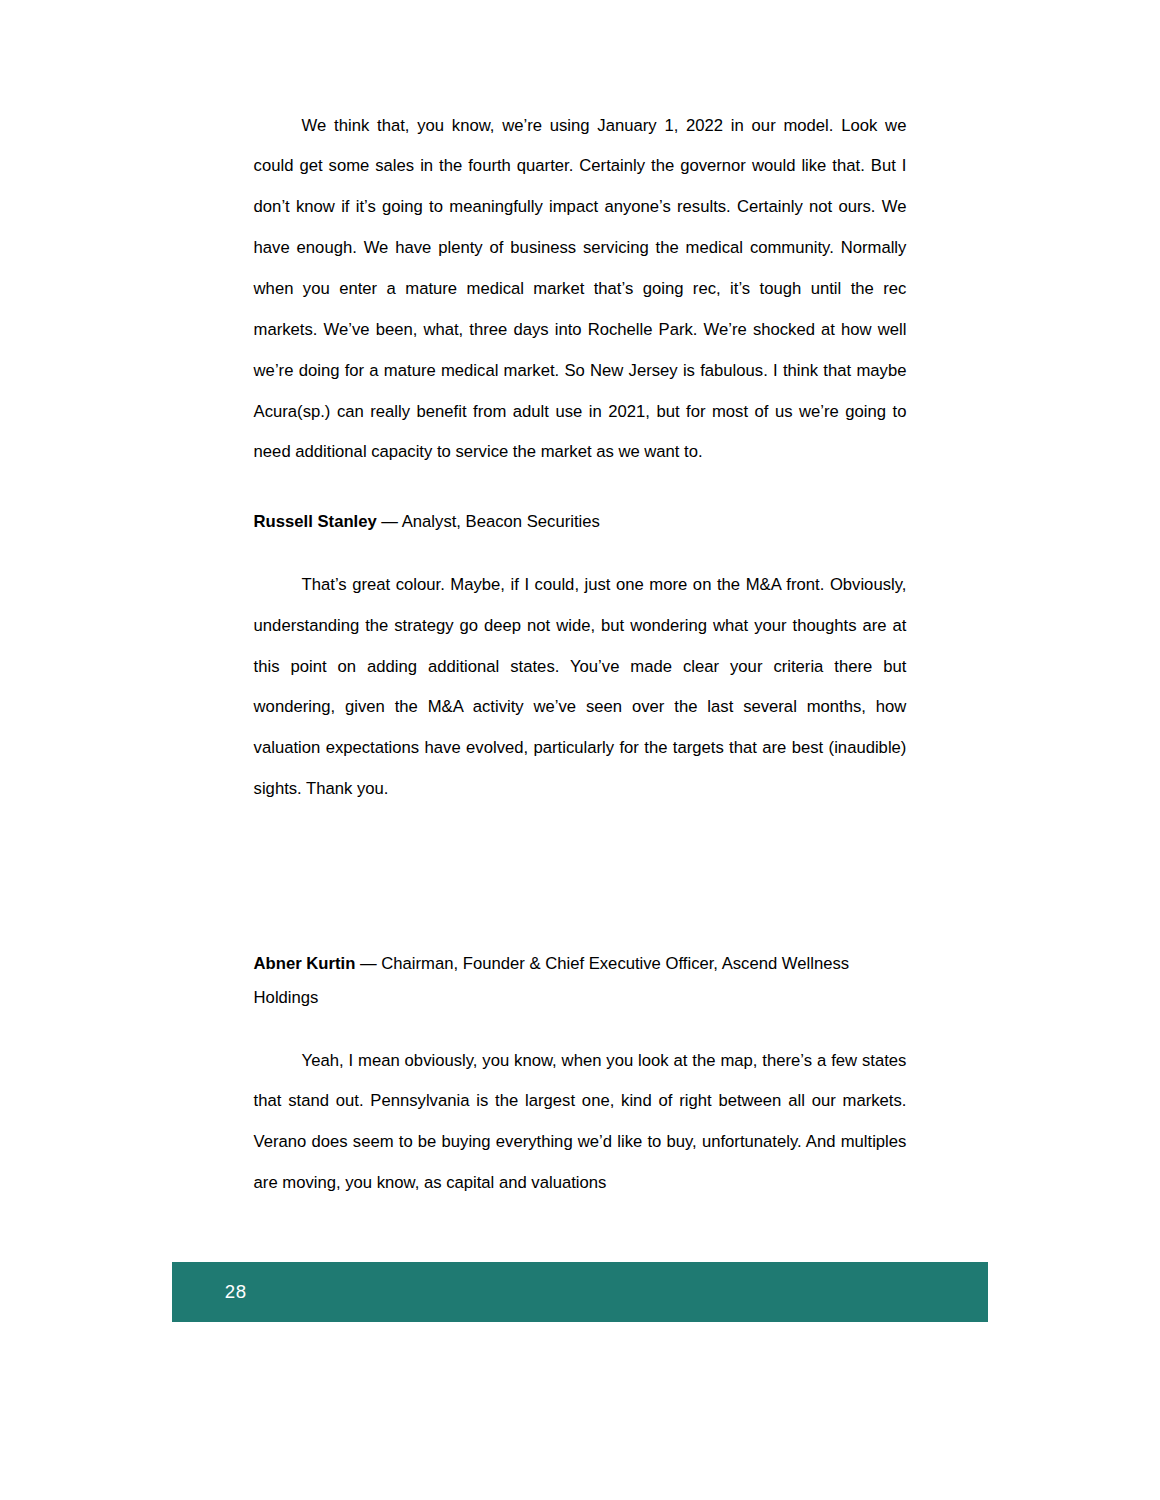We think that, you know, we’re using January 1, 2022 in our model. Look we could get some sales in the fourth quarter. Certainly the governor would like that. But I don’t know if it’s going to meaningfully impact anyone’s results. Certainly not ours. We have enough. We have plenty of business servicing the medical community. Normally when you enter a mature medical market that’s going rec, it’s tough until the rec markets. We’ve been, what, three days into Rochelle Park. We’re shocked at how well we’re doing for a mature medical market. So New Jersey is fabulous. I think that maybe Acura(sp.) can really benefit from adult use in 2021, but for most of us we’re going to need additional capacity to service the market as we want to.
Russell Stanley — Analyst, Beacon Securities
That’s great colour. Maybe, if I could, just one more on the M&A front. Obviously, understanding the strategy go deep not wide, but wondering what your thoughts are at this point on adding additional states. You’ve made clear your criteria there but wondering, given the M&A activity we’ve seen over the last several months, how valuation expectations have evolved, particularly for the targets that are best (inaudible) sights. Thank you.
Abner Kurtin — Chairman, Founder & Chief Executive Officer, Ascend Wellness Holdings
Yeah, I mean obviously, you know, when you look at the map, there’s a few states that stand out. Pennsylvania is the largest one, kind of right between all our markets. Verano does seem to be buying everything we’d like to buy, unfortunately. And multiples are moving, you know, as capital and valuations
28